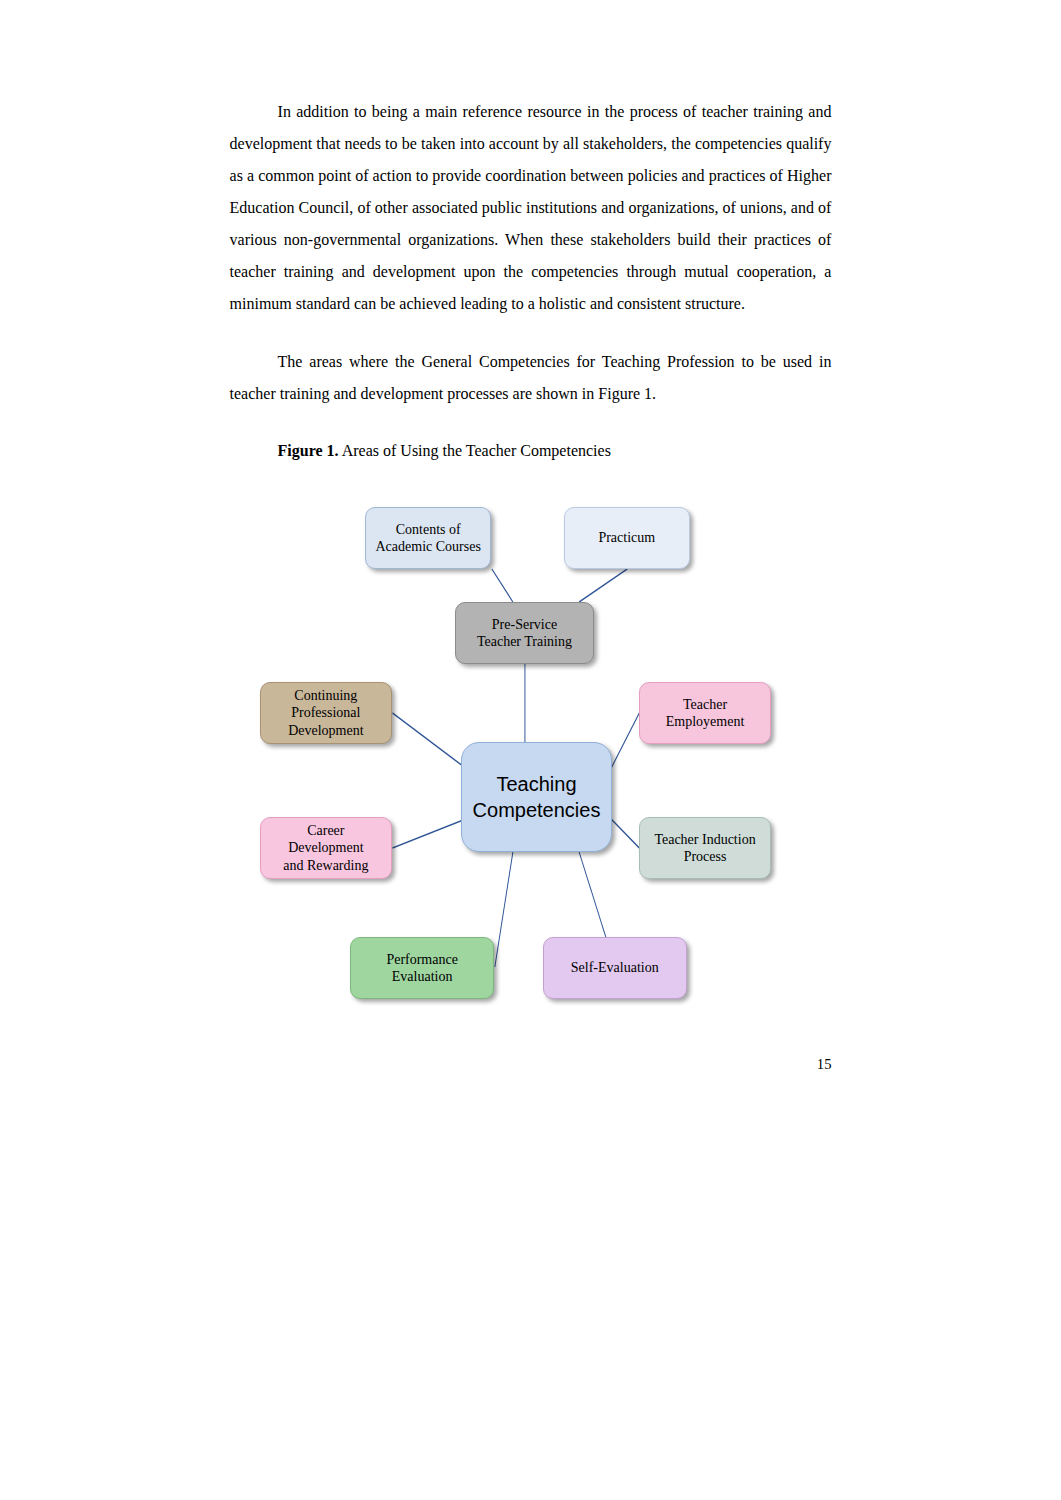In addition to being a main reference resource in the process of teacher training and development that needs to be taken into account by all stakeholders, the competencies qualify as a common point of action to provide coordination between policies and practices of Higher Education Council, of other associated public institutions and organizations, of unions, and of various non-governmental organizations. When these stakeholders build their practices of teacher training and development upon the competencies through mutual cooperation, a minimum standard can be achieved leading to a holistic and consistent structure.
The areas where the General Competencies for Teaching Profession to be used in teacher training and development processes are shown in Figure 1.
Figure 1. Areas of Using the Teacher Competencies
Contents of
Academic Courses
Practicum
Pre-Service
Teacher Training
Continuing Professional
Development
Teacher Employement
Teaching
Competencies
Career Development
and Rewarding
Teacher Induction
Process
Performance Evaluation
Self-Evaluation
15